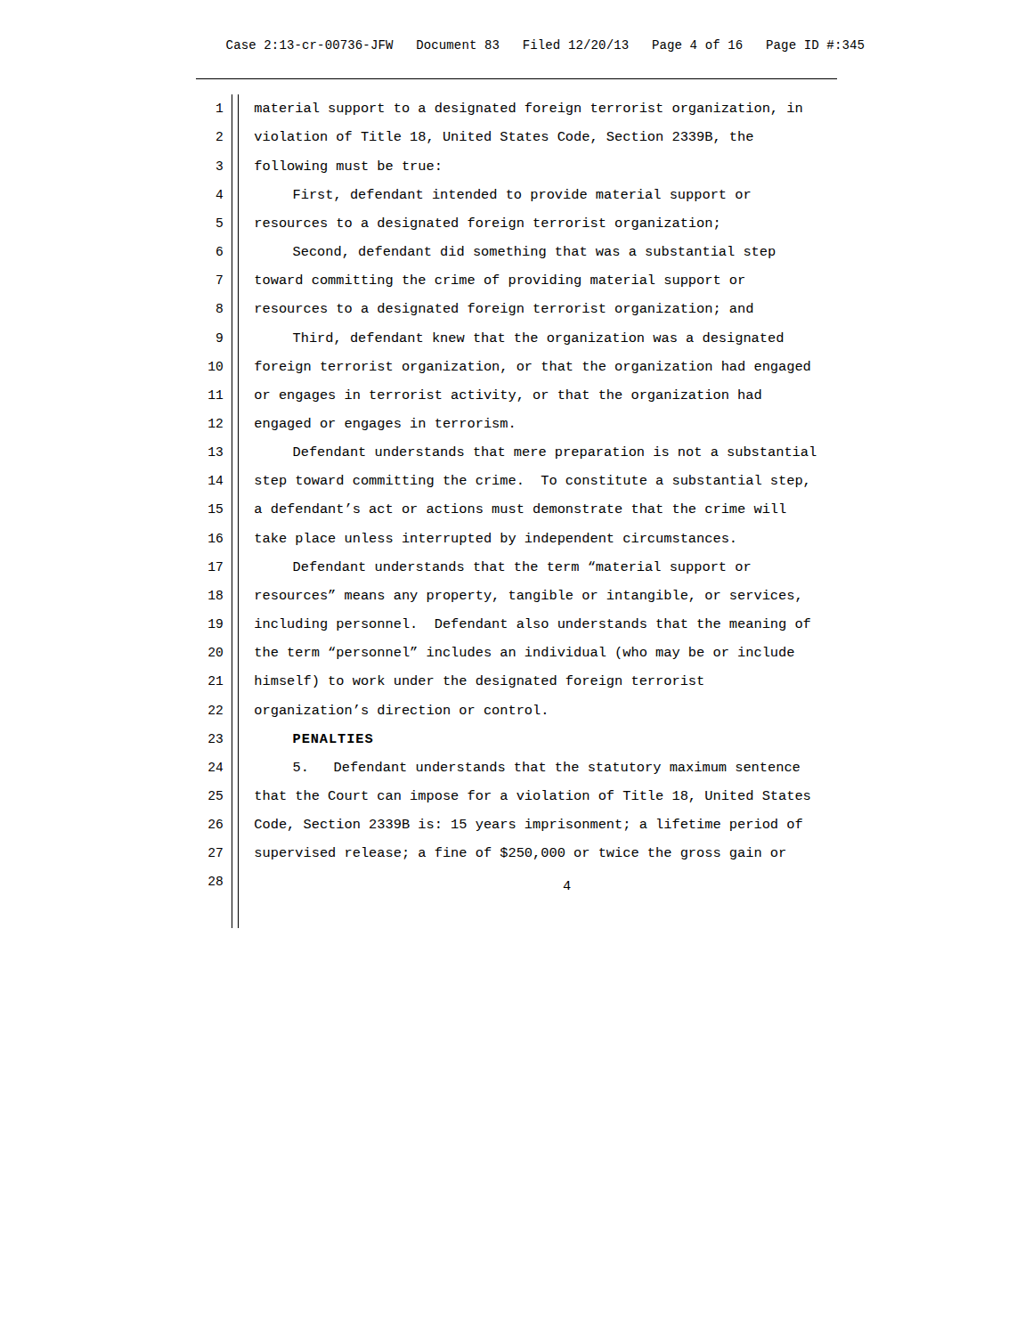Case 2:13-cr-00736-JFW Document 83 Filed 12/20/13 Page 4 of 16 Page ID #:345
1
2
3
4
5
6
7
8
9
10
11
12
13
14
15
16
17
18
19
20
21
22
23
24
25
26
27
material support to a designated foreign terrorist organization, in
violation of Title 18, United States Code, Section 2339B, the
following must be true:
First, defendant intended to provide material support or
resources to a designated foreign terrorist organization;
Second, defendant did something that was a substantial step
toward committing the crime of providing material support or
resources to a designated foreign terrorist organization; and
Third, defendant knew that the organization was a designated
foreign terrorist organization, or that the organization had engaged
or engages in terrorist activity, or that the organization had
engaged or engages in terrorism.
Defendant understands that mere preparation is not a substantial
step toward committing the crime. To constitute a substantial step,
a defendant’s act or actions must demonstrate that the crime will
take place unless interrupted by independent circumstances.
Defendant understands that the term “material support or
resources” means any property, tangible or intangible, or services,
including personnel. Defendant also understands that the meaning of
the term “personnel” includes an individual (who may be or include
himself) to work under the designated foreign terrorist
organization’s direction or control.
PENALTIES
5. Defendant understands that the statutory maximum sentence
that the Court can impose for a violation of Title 18, United States
Code, Section 2339B is: 15 years imprisonment; a lifetime period of
supervised release; a fine of $250,000 or twice the gross gain or
28
4